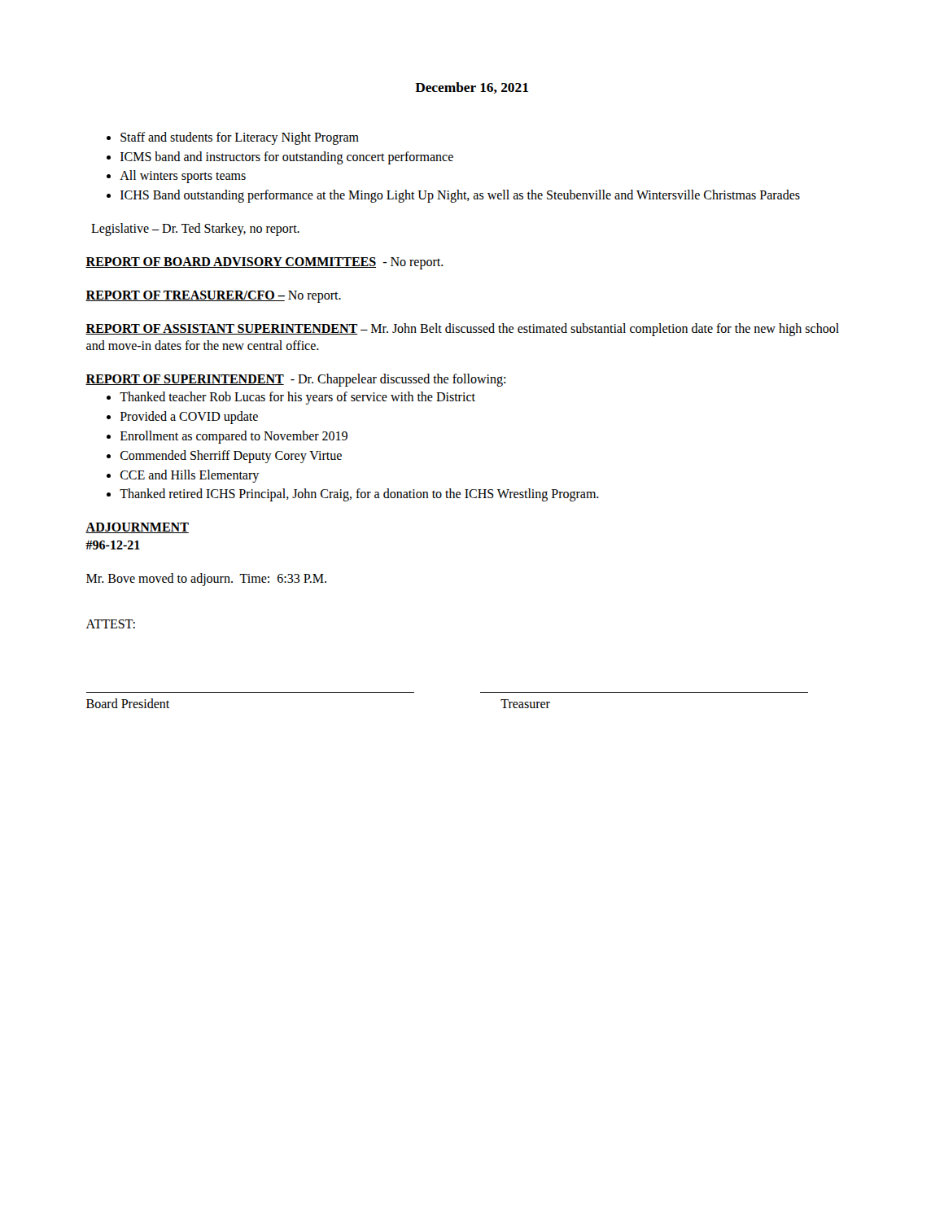December 16, 2021
Staff and students for Literacy Night Program
ICMS band and instructors for outstanding concert performance
All winters sports teams
ICHS Band outstanding performance at the Mingo Light Up Night, as well as the Steubenville and Wintersville Christmas Parades
Legislative – Dr. Ted Starkey, no report.
REPORT OF BOARD ADVISORY COMMITTEES - No report.
REPORT OF TREASURER/CFO – No report.
REPORT OF ASSISTANT SUPERINTENDENT – Mr. John Belt discussed the estimated substantial completion date for the new high school and move-in dates for the new central office.
REPORT OF SUPERINTENDENT - Dr. Chappelear discussed the following:
Thanked teacher Rob Lucas for his years of service with the District
Provided a COVID update
Enrollment as compared to November 2019
Commended Sherriff Deputy Corey Virtue
CCE and Hills Elementary
Thanked retired ICHS Principal, John Craig, for a donation to the ICHS Wrestling Program.
ADJOURNMENT
#96-12-21
Mr. Bove moved to adjourn. Time: 6:33 P.M.
ATTEST:
| Board President | Treasurer |